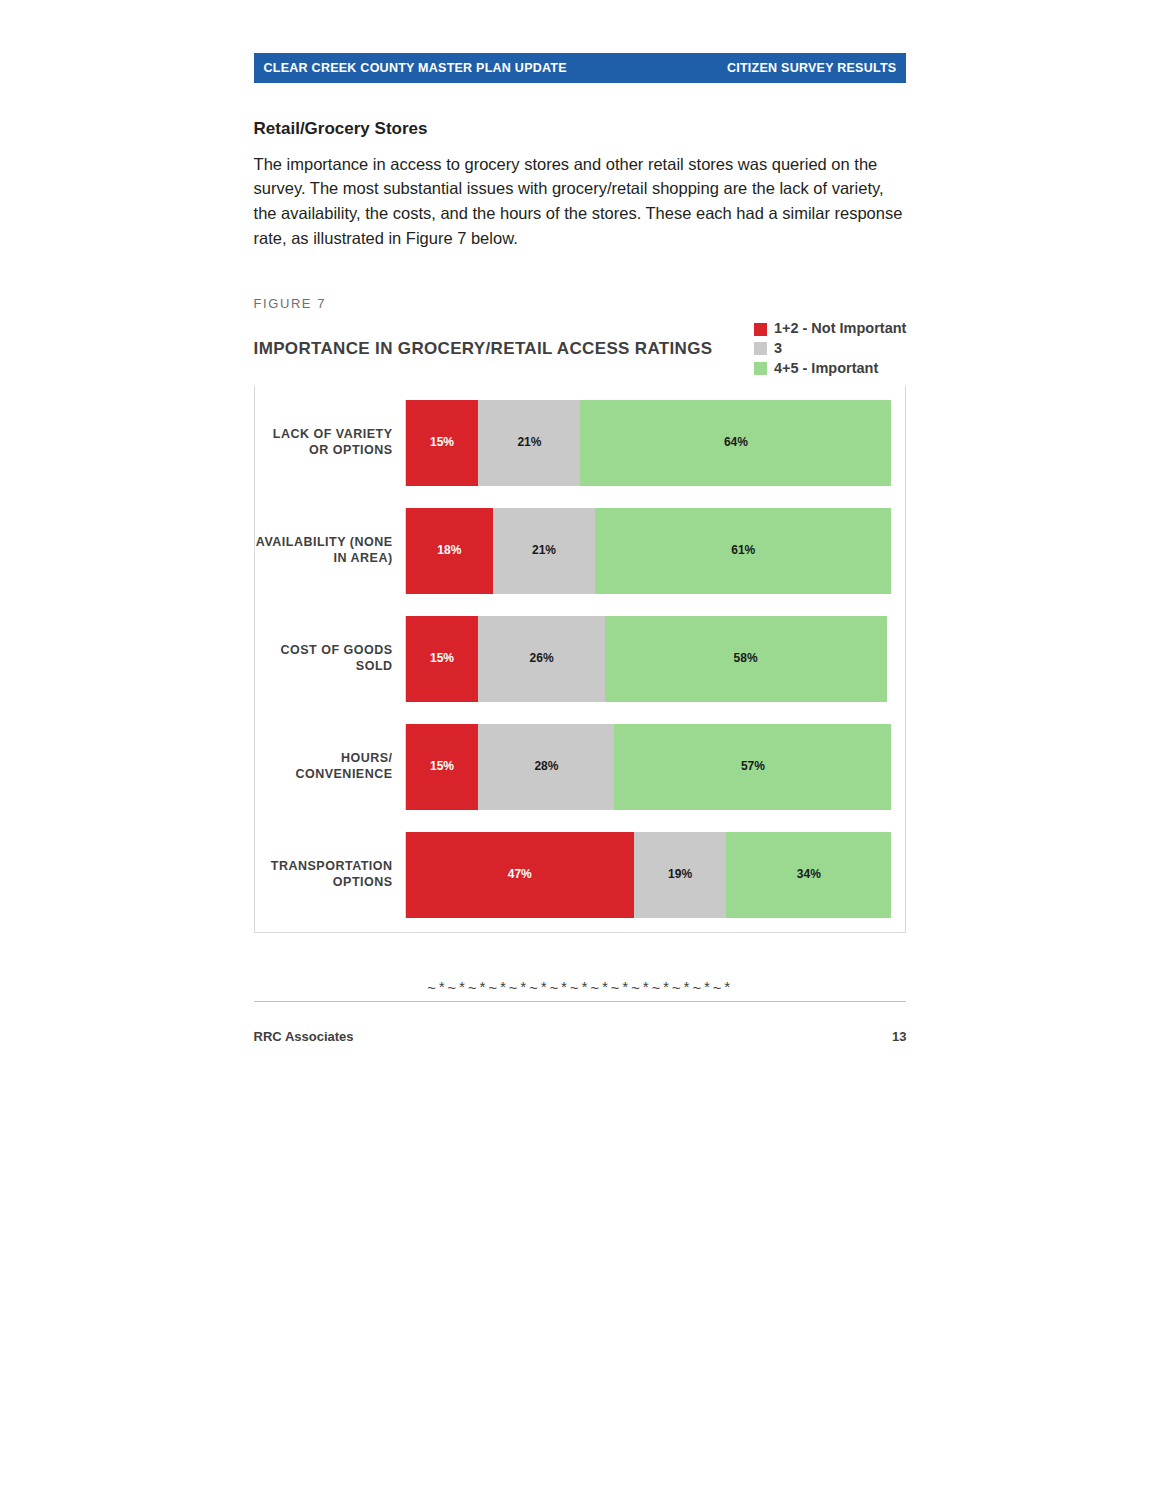CLEAR CREEK COUNTY MASTER PLAN UPDATE CITIZEN SURVEY RESULTS
Retail/Grocery Stores
The importance in access to grocery stores and other retail stores was queried on the survey. The most substantial issues with grocery/retail shopping are the lack of variety, the availability, the costs, and the hours of the stores. These each had a similar response rate, as illustrated in Figure 7 below.
FIGURE 7
IMPORTANCE IN GROCERY/RETAIL ACCESS RATINGS
1+2 - Not Important
3
4+5 - Important
LACK OF VARIETY
OR OPTIONS
15%
21%
64%
AVAILABILITY (NONE
IN AREA)
18%
21%
61%
COST OF GOODS
SOLD
15%
26%
58%
HOURS/
CONVENIENCE
15%
28%
57%
TRANSPORTATION
OPTIONS
47%
19%
34%
~*~*~*~*~*~*~*~*~*~*~*~*~*~*~*
RRC Associates 13